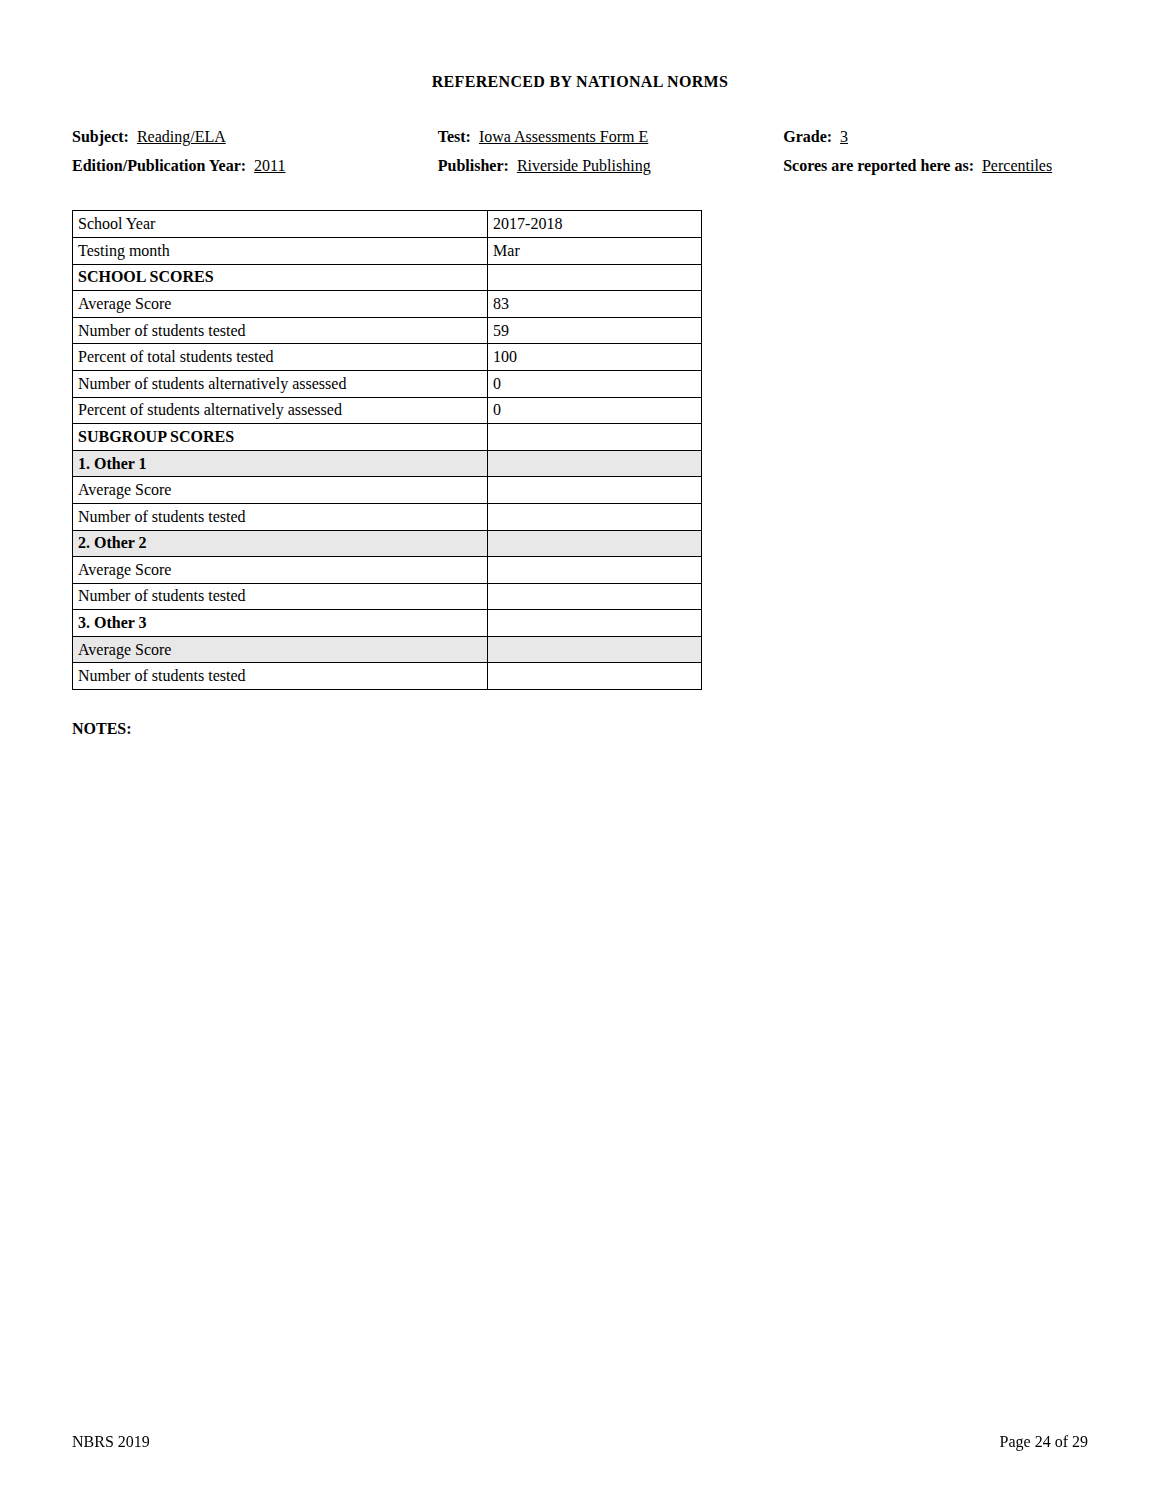REFERENCED BY NATIONAL NORMS
| Subject: Reading/ELA | Test: Iowa Assessments Form E | Grade: 3 |
| Edition/Publication Year: 2011 | Publisher: Riverside Publishing | Scores are reported here as: Percentiles |
| School Year | 2017-2018 |
| Testing month | Mar |
| SCHOOL SCORES | |
| Average Score | 83 |
| Number of students tested | 59 |
| Percent of total students tested | 100 |
| Number of students alternatively assessed | 0 |
| Percent of students alternatively assessed | 0 |
| SUBGROUP SCORES | |
| 1. Other 1 | |
| Average Score | |
| Number of students tested | |
| 2. Other 2 | |
| Average Score | |
| Number of students tested | |
| 3. Other 3 | |
| Average Score | |
| Number of students tested | |
NOTES:
NBRS 2019 Page 24 of 29